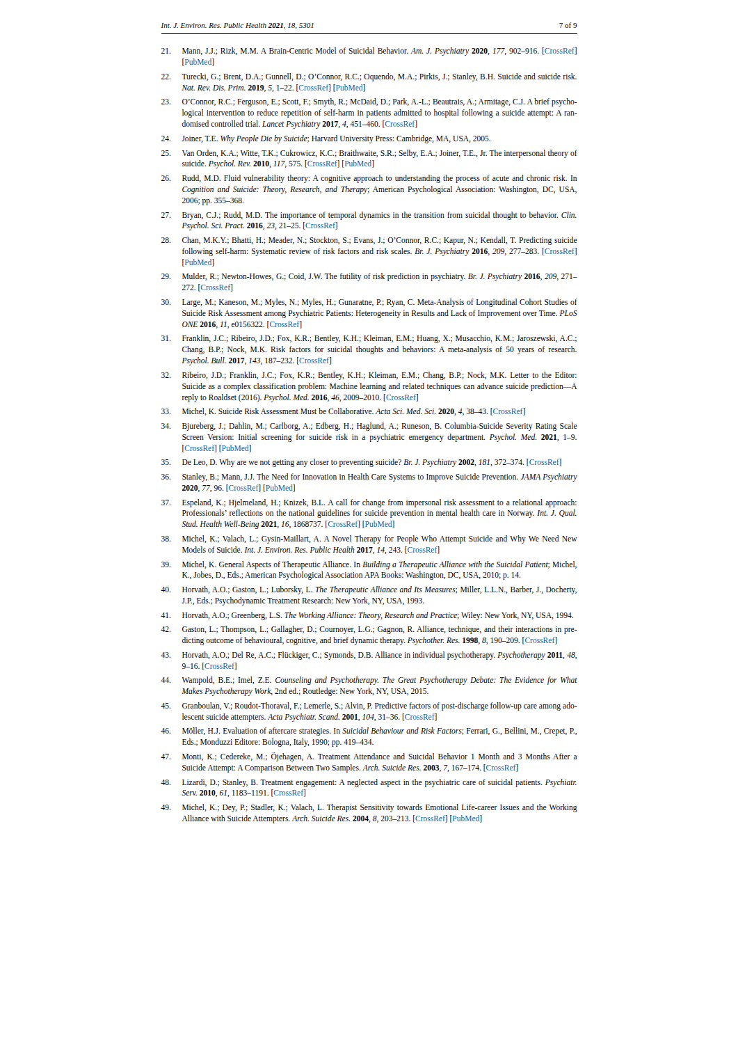Int. J. Environ. Res. Public Health 2021, 18, 5301 7 of 9
Mann, J.J.; Rizk, M.M. A Brain-Centric Model of Suicidal Behavior. Am. J. Psychiatry 2020, 177, 902–916. [CrossRef] [PubMed]
Turecki, G.; Brent, D.A.; Gunnell, D.; O’Connor, R.C.; Oquendo, M.A.; Pirkis, J.; Stanley, B.H. Suicide and suicide risk. Nat. Rev. Dis. Prim. 2019, 5, 1–22. [CrossRef] [PubMed]
O’Connor, R.C.; Ferguson, E.; Scott, F.; Smyth, R.; McDaid, D.; Park, A.-L.; Beautrais, A.; Armitage, C.J. A brief psychological intervention to reduce repetition of self-harm in patients admitted to hospital following a suicide attempt: A randomised controlled trial. Lancet Psychiatry 2017, 4, 451–460. [CrossRef]
Joiner, T.E. Why People Die by Suicide; Harvard University Press: Cambridge, MA, USA, 2005.
Van Orden, K.A.; Witte, T.K.; Cukrowicz, K.C.; Braithwaite, S.R.; Selby, E.A.; Joiner, T.E., Jr. The interpersonal theory of suicide. Psychol. Rev. 2010, 117, 575. [CrossRef] [PubMed]
Rudd, M.D. Fluid vulnerability theory: A cognitive approach to understanding the process of acute and chronic risk. In Cognition and Suicide: Theory, Research, and Therapy; American Psychological Association: Washington, DC, USA, 2006; pp. 355–368.
Bryan, C.J.; Rudd, M.D. The importance of temporal dynamics in the transition from suicidal thought to behavior. Clin. Psychol. Sci. Pract. 2016, 23, 21–25. [CrossRef]
Chan, M.K.Y.; Bhatti, H.; Meader, N.; Stockton, S.; Evans, J.; O’Connor, R.C.; Kapur, N.; Kendall, T. Predicting suicide following self-harm: Systematic review of risk factors and risk scales. Br. J. Psychiatry 2016, 209, 277–283. [CrossRef] [PubMed]
Mulder, R.; Newton-Howes, G.; Coid, J.W. The futility of risk prediction in psychiatry. Br. J. Psychiatry 2016, 209, 271–272. [CrossRef]
Large, M.; Kaneson, M.; Myles, N.; Myles, H.; Gunaratne, P.; Ryan, C. Meta-Analysis of Longitudinal Cohort Studies of Suicide Risk Assessment among Psychiatric Patients: Heterogeneity in Results and Lack of Improvement over Time. PLoS ONE 2016, 11, e0156322. [CrossRef]
Franklin, J.C.; Ribeiro, J.D.; Fox, K.R.; Bentley, K.H.; Kleiman, E.M.; Huang, X.; Musacchio, K.M.; Jaroszewski, A.C.; Chang, B.P.; Nock, M.K. Risk factors for suicidal thoughts and behaviors: A meta-analysis of 50 years of research. Psychol. Bull. 2017, 143, 187–232. [CrossRef]
Ribeiro, J.D.; Franklin, J.C.; Fox, K.R.; Bentley, K.H.; Kleiman, E.M.; Chang, B.P.; Nock, M.K. Letter to the Editor: Suicide as a complex classification problem: Machine learning and related techniques can advance suicide prediction—A reply to Roaldset (2016). Psychol. Med. 2016, 46, 2009–2010. [CrossRef]
Michel, K. Suicide Risk Assessment Must be Collaborative. Acta Sci. Med. Sci. 2020, 4, 38–43. [CrossRef]
Bjureberg, J.; Dahlin, M.; Carlborg, A.; Edberg, H.; Haglund, A.; Runeson, B. Columbia-Suicide Severity Rating Scale Screen Version: Initial screening for suicide risk in a psychiatric emergency department. Psychol. Med. 2021, 1–9. [CrossRef] [PubMed]
De Leo, D. Why are we not getting any closer to preventing suicide? Br. J. Psychiatry 2002, 181, 372–374. [CrossRef]
Stanley, B.; Mann, J.J. The Need for Innovation in Health Care Systems to Improve Suicide Prevention. JAMA Psychiatry 2020, 77, 96. [CrossRef] [PubMed]
Espeland, K.; Hjelmeland, H.; Knizek, B.L. A call for change from impersonal risk assessment to a relational approach: Professionals’ reflections on the national guidelines for suicide prevention in mental health care in Norway. Int. J. Qual. Stud. Health Well-Being 2021, 16, 1868737. [CrossRef] [PubMed]
Michel, K.; Valach, L.; Gysin-Maillart, A. A Novel Therapy for People Who Attempt Suicide and Why We Need New Models of Suicide. Int. J. Environ. Res. Public Health 2017, 14, 243. [CrossRef]
Michel, K. General Aspects of Therapeutic Alliance. In Building a Therapeutic Alliance with the Suicidal Patient; Michel, K., Jobes, D., Eds.; American Psychological Association APA Books: Washington, DC, USA, 2010; p. 14.
Horvath, A.O.; Gaston, L.; Luborsky, L. The Therapeutic Alliance and Its Measures; Miller, L.L.N., Barber, J., Docherty, J.P., Eds.; Psychodynamic Treatment Research: New York, NY, USA, 1993.
Horvath, A.O.; Greenberg, L.S. The Working Alliance: Theory, Research and Practice; Wiley: New York, NY, USA, 1994.
Gaston, L.; Thompson, L.; Gallagher, D.; Cournoyer, L.G.; Gagnon, R. Alliance, technique, and their interactions in predicting outcome of behavioural, cognitive, and brief dynamic therapy. Psychother. Res. 1998, 8, 190–209. [CrossRef]
Horvath, A.O.; Del Re, A.C.; Flückiger, C.; Symonds, D.B. Alliance in individual psychotherapy. Psychotherapy 2011, 48, 9–16. [CrossRef]
Wampold, B.E.; Imel, Z.E. Counseling and Psychotherapy. The Great Psychotherapy Debate: The Evidence for What Makes Psychotherapy Work, 2nd ed.; Routledge: New York, NY, USA, 2015.
Granboulan, V.; Roudot-Thoraval, F.; Lemerle, S.; Alvin, P. Predictive factors of post-discharge follow-up care among adolescent suicide attempters. Acta Psychiatr. Scand. 2001, 104, 31–36. [CrossRef]
Möller, H.J. Evaluation of aftercare strategies. In Suicidal Behaviour and Risk Factors; Ferrari, G., Bellini, M., Crepet, P., Eds.; Monduzzi Editore: Bologna, Italy, 1990; pp. 419–434.
Monti, K.; Cedereke, M.; Öjehagen, A. Treatment Attendance and Suicidal Behavior 1 Month and 3 Months After a Suicide Attempt: A Comparison Between Two Samples. Arch. Suicide Res. 2003, 7, 167–174. [CrossRef]
Lizardi, D.; Stanley, B. Treatment engagement: A neglected aspect in the psychiatric care of suicidal patients. Psychiatr. Serv. 2010, 61, 1183–1191. [CrossRef]
Michel, K.; Dey, P.; Stadler, K.; Valach, L. Therapist Sensitivity towards Emotional Life-career Issues and the Working Alliance with Suicide Attempters. Arch. Suicide Res. 2004, 8, 203–213. [CrossRef] [PubMed]